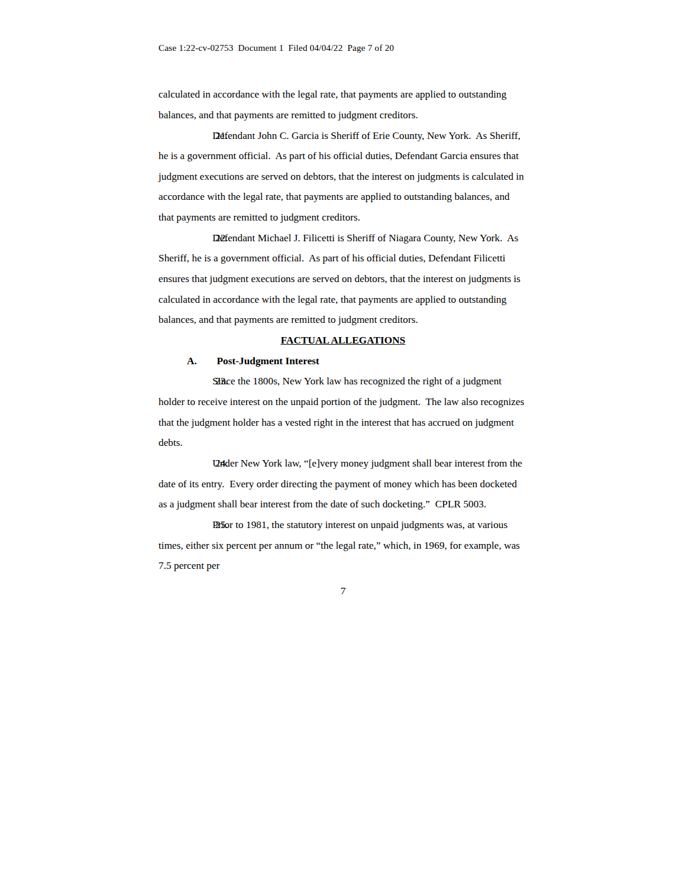Case 1:22-cv-02753 Document 1 Filed 04/04/22 Page 7 of 20
calculated in accordance with the legal rate, that payments are applied to outstanding balances, and that payments are remitted to judgment creditors.
21. Defendant John C. Garcia is Sheriff of Erie County, New York. As Sheriff, he is a government official. As part of his official duties, Defendant Garcia ensures that judgment executions are served on debtors, that the interest on judgments is calculated in accordance with the legal rate, that payments are applied to outstanding balances, and that payments are remitted to judgment creditors.
22. Defendant Michael J. Filicetti is Sheriff of Niagara County, New York. As Sheriff, he is a government official. As part of his official duties, Defendant Filicetti ensures that judgment executions are served on debtors, that the interest on judgments is calculated in accordance with the legal rate, that payments are applied to outstanding balances, and that payments are remitted to judgment creditors.
FACTUAL ALLEGATIONS
A. Post-Judgment Interest
23. Since the 1800s, New York law has recognized the right of a judgment holder to receive interest on the unpaid portion of the judgment. The law also recognizes that the judgment holder has a vested right in the interest that has accrued on judgment debts.
24. Under New York law, “[e]very money judgment shall bear interest from the date of its entry. Every order directing the payment of money which has been docketed as a judgment shall bear interest from the date of such docketing.” CPLR 5003.
25. Prior to 1981, the statutory interest on unpaid judgments was, at various times, either six percent per annum or “the legal rate,” which, in 1969, for example, was 7.5 percent per
7